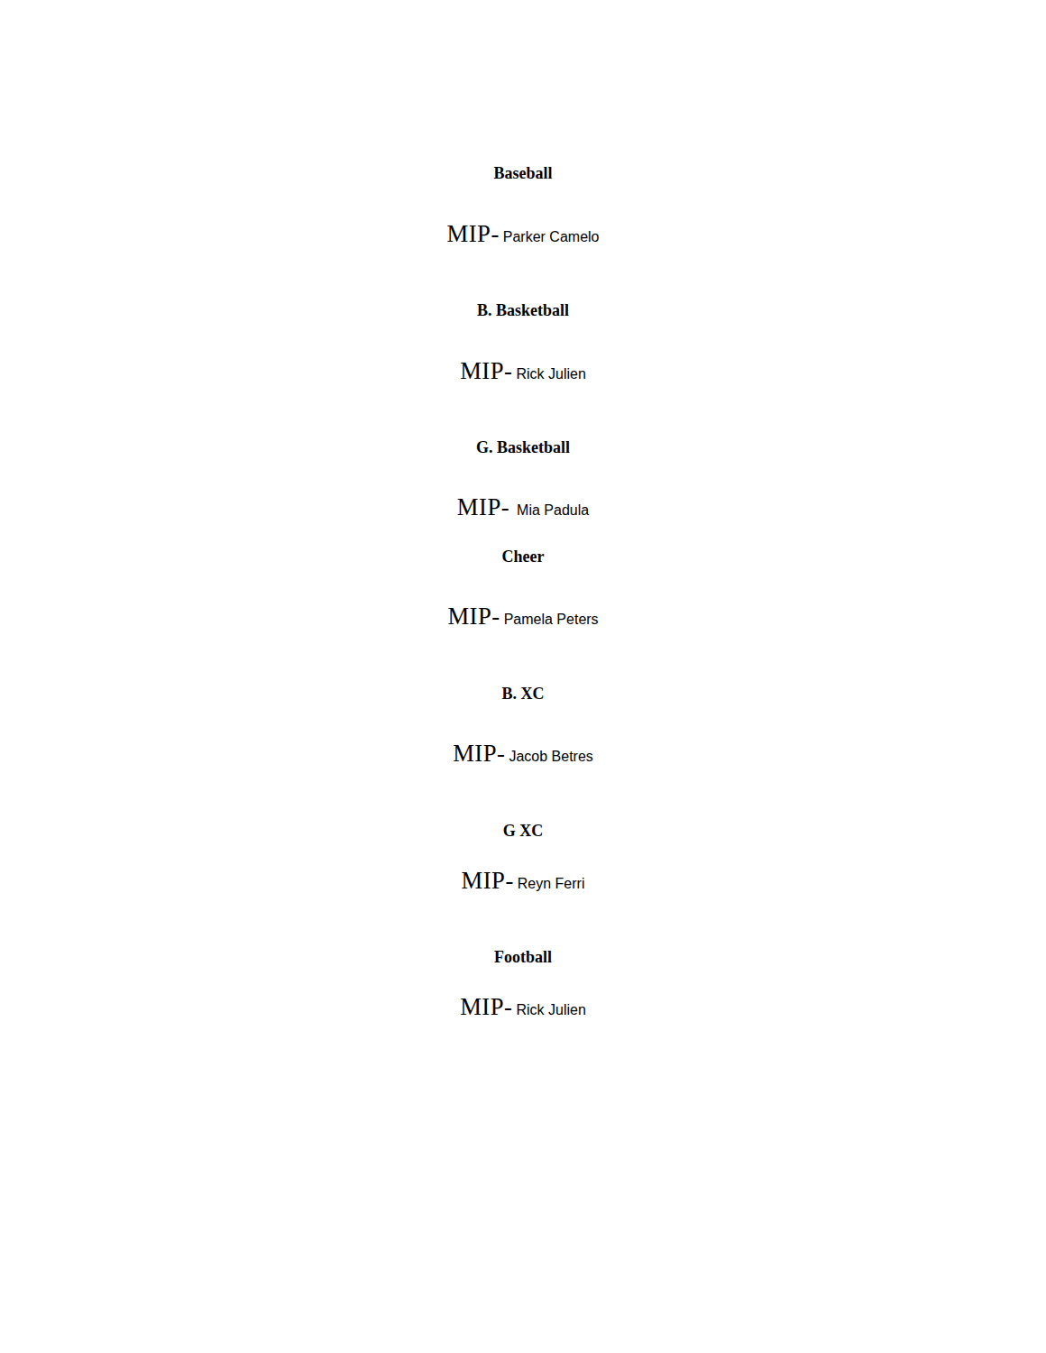Baseball
MIP- Parker Camelo
B. Basketball
MIP- Rick Julien
G. Basketball
MIP- Mia Padula
Cheer
MIP- Pamela Peters
B. XC
MIP- Jacob Betres
G XC
MIP- Reyn Ferri
Football
MIP- Rick Julien